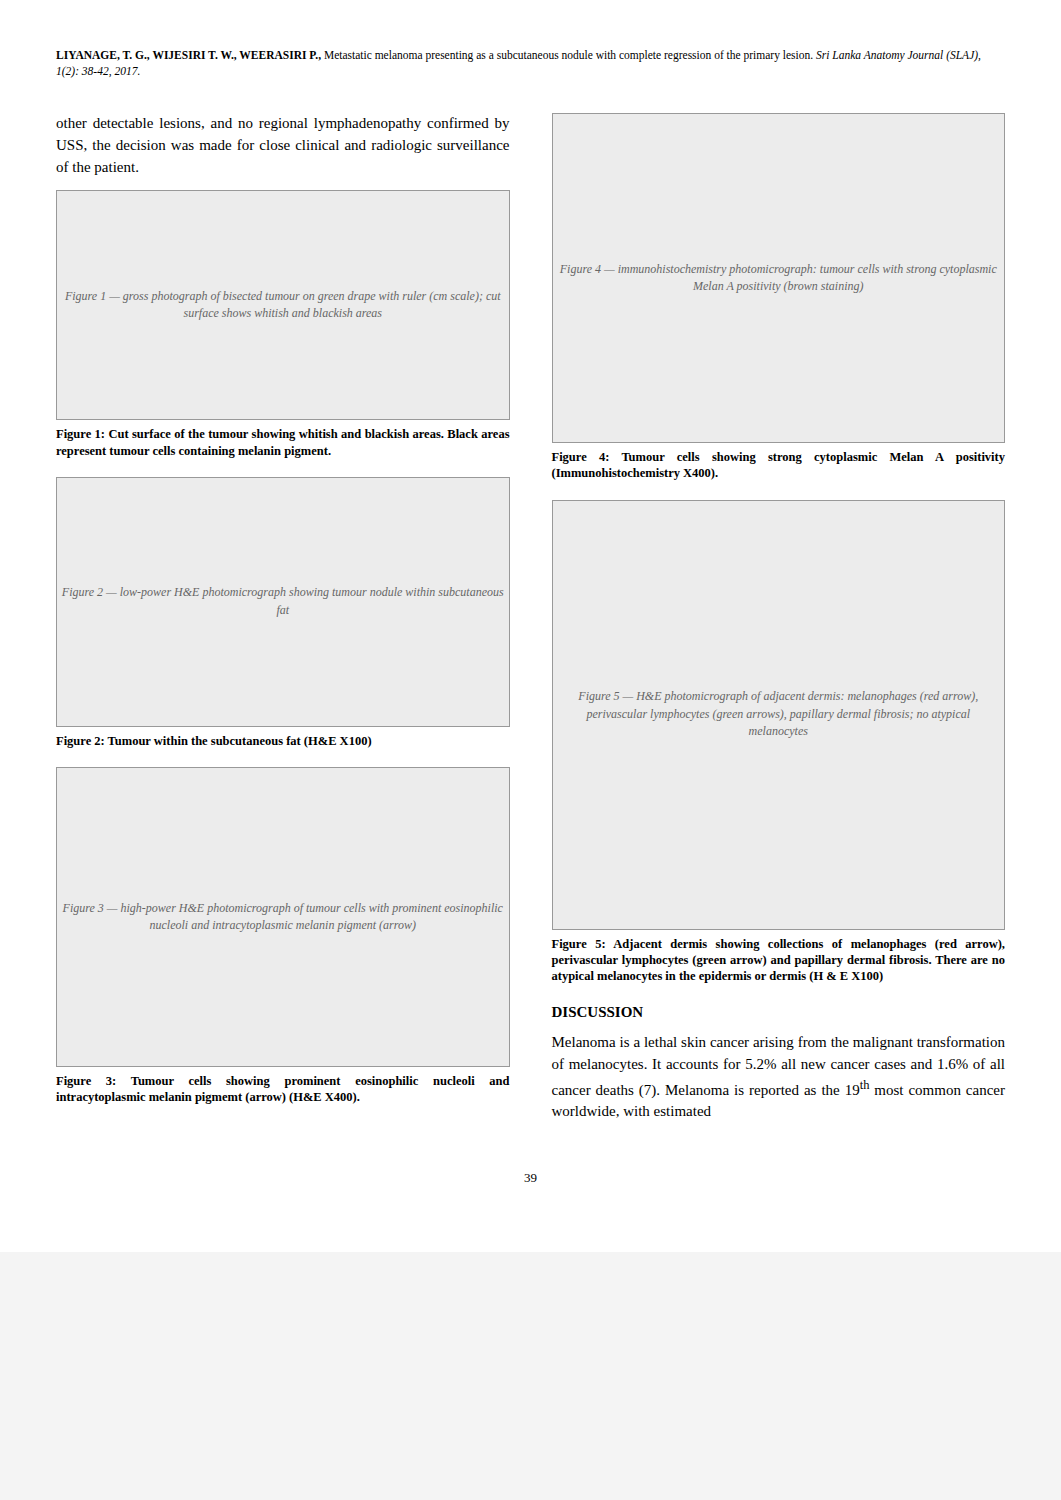LIYANAGE, T. G., WIJESIRI T. W., WEERASIRI P., Metastatic melanoma presenting as a subcutaneous nodule with complete regression of the primary lesion. Sri Lanka Anatomy Journal (SLAJ), 1(2): 38-42, 2017.
other detectable lesions, and no regional lymphadenopathy confirmed by USS, the decision was made for close clinical and radiologic surveillance of the patient.
Figure 1 — gross photograph of bisected tumour on green drape with ruler (cm scale); cut surface shows whitish and blackish areas
Figure 1: Cut surface of the tumour showing whitish and blackish areas. Black areas represent tumour cells containing melanin pigment.
Figure 2 — low-power H&E photomicrograph showing tumour nodule within subcutaneous fat
Figure 2: Tumour within the subcutaneous fat (H&E X100)
Figure 3 — high-power H&E photomicrograph of tumour cells with prominent eosinophilic nucleoli and intracytoplasmic melanin pigment (arrow)
Figure 3: Tumour cells showing prominent eosinophilic nucleoli and intracytoplasmic melanin pigmemt (arrow) (H&E X400).
Figure 4 — immunohistochemistry photomicrograph: tumour cells with strong cytoplasmic Melan A positivity (brown staining)
Figure 4: Tumour cells showing strong cytoplasmic Melan A positivity (Immunohistochemistry X400).
Figure 5 — H&E photomicrograph of adjacent dermis: melanophages (red arrow), perivascular lymphocytes (green arrows), papillary dermal fibrosis; no atypical melanocytes
Figure 5: Adjacent dermis showing collections of melanophages (red arrow), perivascular lymphocytes (green arrow) and papillary dermal fibrosis. There are no atypical melanocytes in the epidermis or dermis (H & E X100)
Discussion
Melanoma is a lethal skin cancer arising from the malignant transformation of melanocytes. It accounts for 5.2% all new cancer cases and 1.6% of all cancer deaths (7). Melanoma is reported as the 19th most common cancer worldwide, with estimated
39